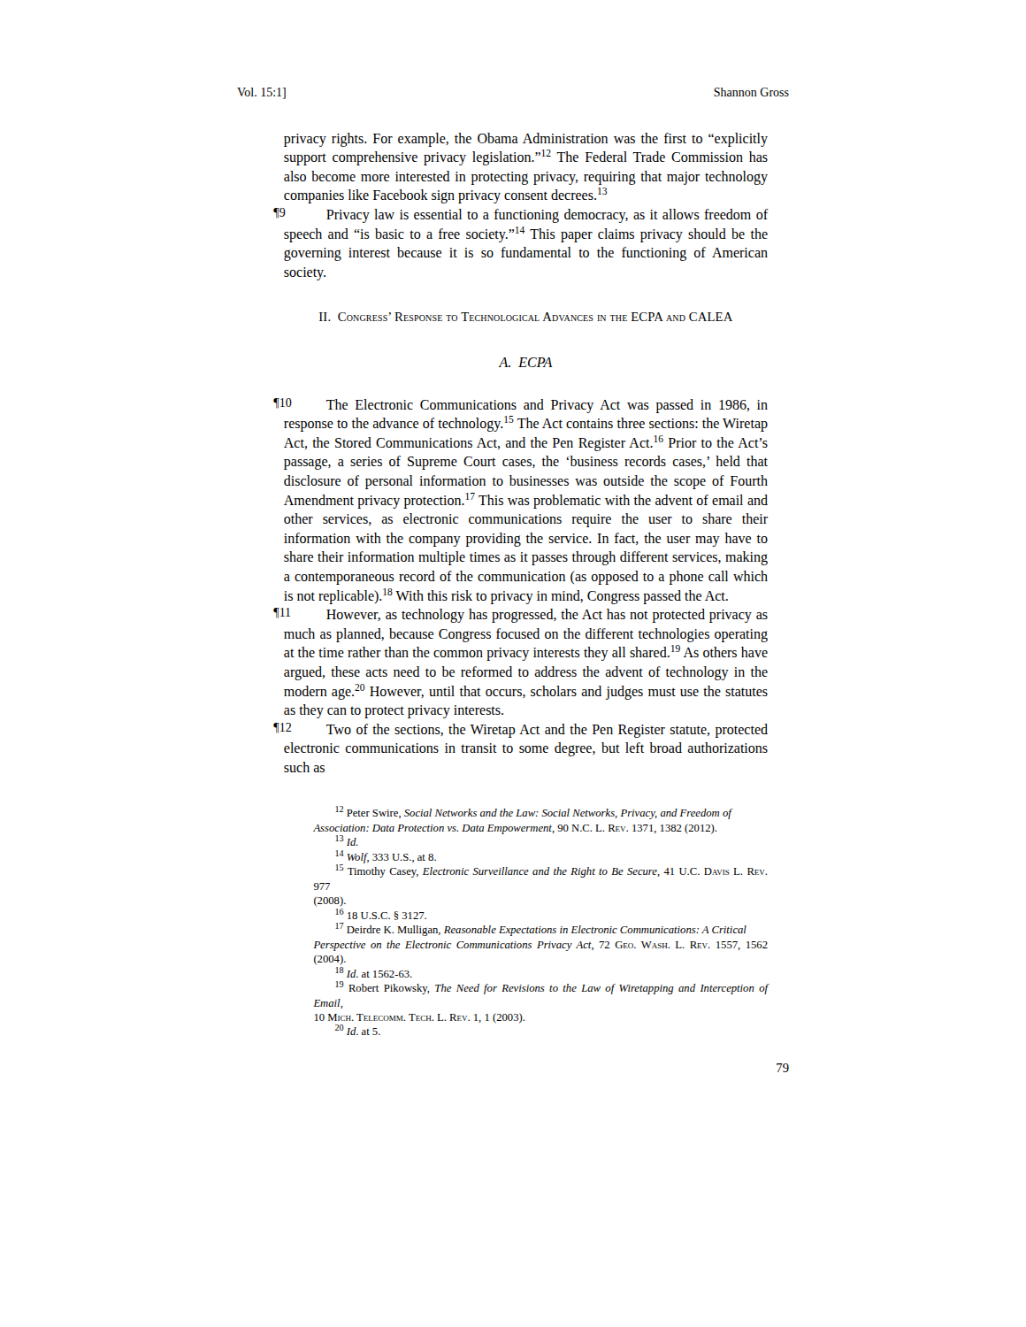Vol. 15:1]
Shannon Gross
privacy rights. For example, the Obama Administration was the first to “explicitly support comprehensive privacy legislation.”12 The Federal Trade Commission has also become more interested in protecting privacy, requiring that major technology companies like Facebook sign privacy consent decrees.13
¶9 Privacy law is essential to a functioning democracy, as it allows freedom of speech and “is basic to a free society.”14 This paper claims privacy should be the governing interest because it is so fundamental to the functioning of American society.
II. Congress’ Response to Technological Advances in the ECPA and CALEA
A. ECPA
¶10 The Electronic Communications and Privacy Act was passed in 1986, in response to the advance of technology.15 The Act contains three sections: the Wiretap Act, the Stored Communications Act, and the Pen Register Act.16 Prior to the Act’s passage, a series of Supreme Court cases, the ‘business records cases,’ held that disclosure of personal information to businesses was outside the scope of Fourth Amendment privacy protection.17 This was problematic with the advent of email and other services, as electronic communications require the user to share their information with the company providing the service. In fact, the user may have to share their information multiple times as it passes through different services, making a contemporaneous record of the communication (as opposed to a phone call which is not replicable).18 With this risk to privacy in mind, Congress passed the Act.
¶11 However, as technology has progressed, the Act has not protected privacy as much as planned, because Congress focused on the different technologies operating at the time rather than the common privacy interests they all shared.19 As others have argued, these acts need to be reformed to address the advent of technology in the modern age.20 However, until that occurs, scholars and judges must use the statutes as they can to protect privacy interests.
¶12 Two of the sections, the Wiretap Act and the Pen Register statute, protected electronic communications in transit to some degree, but left broad authorizations such as
12 Peter Swire, Social Networks and the Law: Social Networks, Privacy, and Freedom of
Association: Data Protection vs. Data Empowerment, 90 N.C. L. Rev. 1371, 1382 (2012).
13 Id.
14 Wolf, 333 U.S., at 8.
15 Timothy Casey, Electronic Surveillance and the Right to Be Secure, 41 U.C. Davis L. Rev. 977
(2008).
16 18 U.S.C. § 3127.
17 Deirdre K. Mulligan, Reasonable Expectations in Electronic Communications: A Critical
Perspective on the Electronic Communications Privacy Act, 72 Geo. Wash. L. Rev. 1557, 1562 (2004).
18 Id. at 1562-63.
19 Robert Pikowsky, The Need for Revisions to the Law of Wiretapping and Interception of Email,
10 Mich. Telecomm. Tech. L. Rev. 1, 1 (2003).
20 Id. at 5.
79